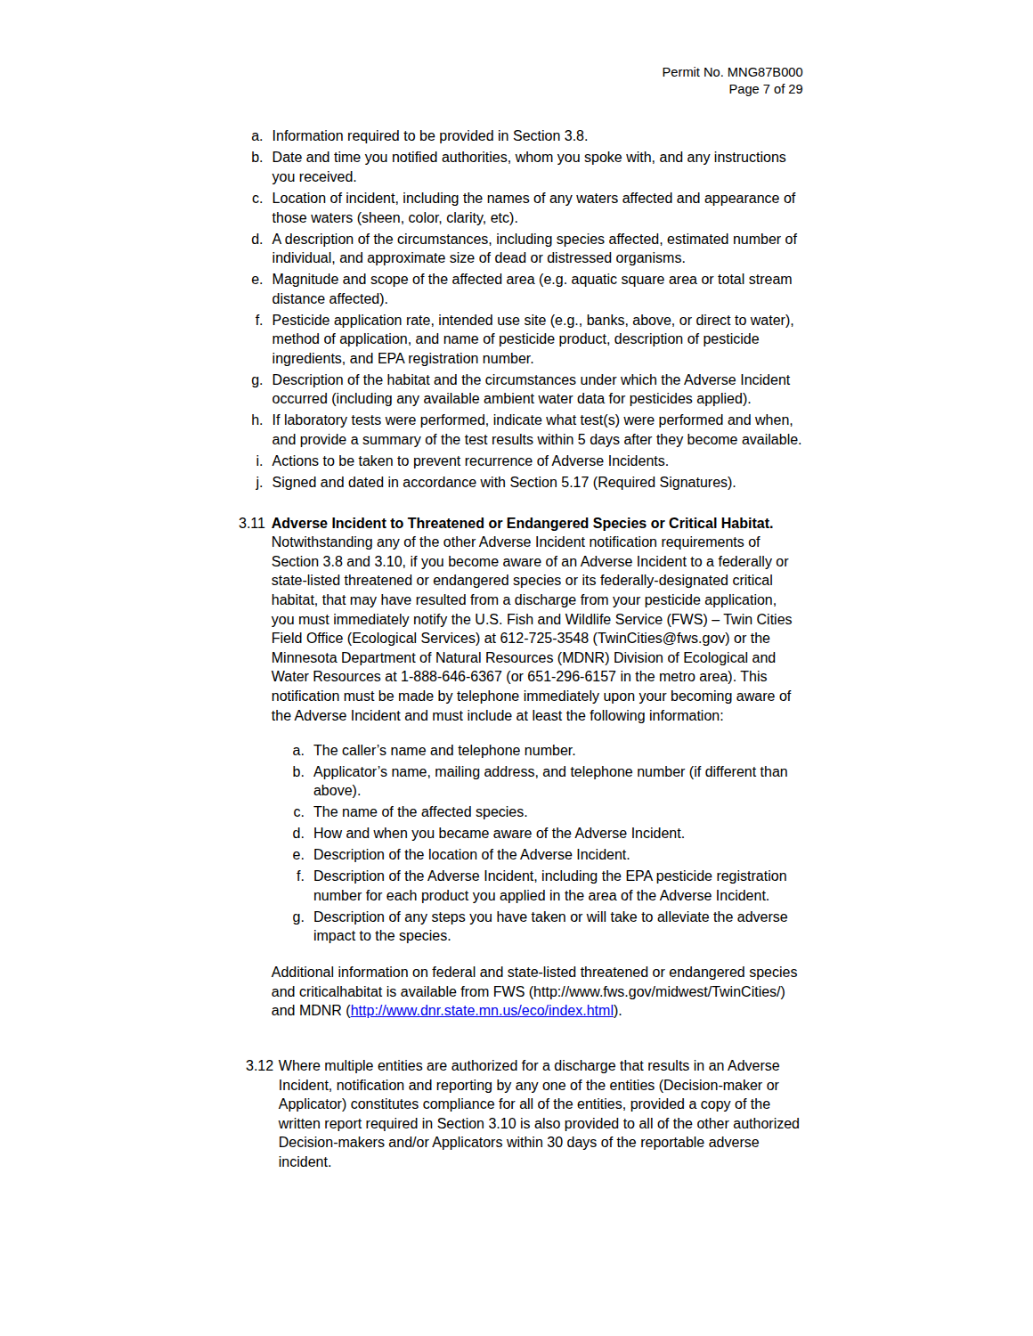Permit No. MNG87B000
Page 7 of 29
Information required to be provided in Section 3.8.
Date and time you notified authorities, whom you spoke with, and any instructions you received.
Location of incident, including the names of any waters affected and appearance of those waters (sheen, color, clarity, etc).
A description of the circumstances, including species affected, estimated number of individual, and approximate size of dead or distressed organisms.
Magnitude and scope of the affected area (e.g. aquatic square area or total stream distance affected).
Pesticide application rate, intended use site (e.g., banks, above, or direct to water), method of application, and name of pesticide product, description of pesticide ingredients, and EPA registration number.
Description of the habitat and the circumstances under which the Adverse Incident occurred (including any available ambient water data for pesticides applied).
If laboratory tests were performed, indicate what test(s) were performed and when, and provide a summary of the test results within 5 days after they become available.
Actions to be taken to prevent recurrence of Adverse Incidents.
Signed and dated in accordance with Section 5.17 (Required Signatures).
3.11
Adverse Incident to Threatened or Endangered Species or Critical Habitat. Notwithstanding any of the other Adverse Incident notification requirements of Section 3.8 and 3.10, if you become aware of an Adverse Incident to a federally or state-listed threatened or endangered species or its federally-designated critical habitat, that may have resulted from a discharge from your pesticide application, you must immediately notify the U.S. Fish and Wildlife Service (FWS) – Twin Cities Field Office (Ecological Services) at 612-725-3548 (TwinCities@fws.gov) or the Minnesota Department of Natural Resources (MDNR) Division of Ecological and Water Resources at 1-888-646-6367 (or 651-296-6157 in the metro area). This notification must be made by telephone immediately upon your becoming aware of the Adverse Incident and must include at least the following information:
The caller’s name and telephone number.
Applicator’s name, mailing address, and telephone number (if different than above).
The name of the affected species.
How and when you became aware of the Adverse Incident.
Description of the location of the Adverse Incident.
Description of the Adverse Incident, including the EPA pesticide registration number for each product you applied in the area of the Adverse Incident.
Description of any steps you have taken or will take to alleviate the adverse impact to the species.
Additional information on federal and state-listed threatened or endangered species and criticalhabitat is available from FWS (http://www.fws.gov/midwest/TwinCities/) and MDNR (http://www.dnr.state.mn.us/eco/index.html).
3.12
Where multiple entities are authorized for a discharge that results in an Adverse Incident, notification and reporting by any one of the entities (Decision-maker or Applicator) constitutes compliance for all of the entities, provided a copy of the written report required in Section 3.10 is also provided to all of the other authorized Decision-makers and/or Applicators within 30 days of the reportable adverse incident.